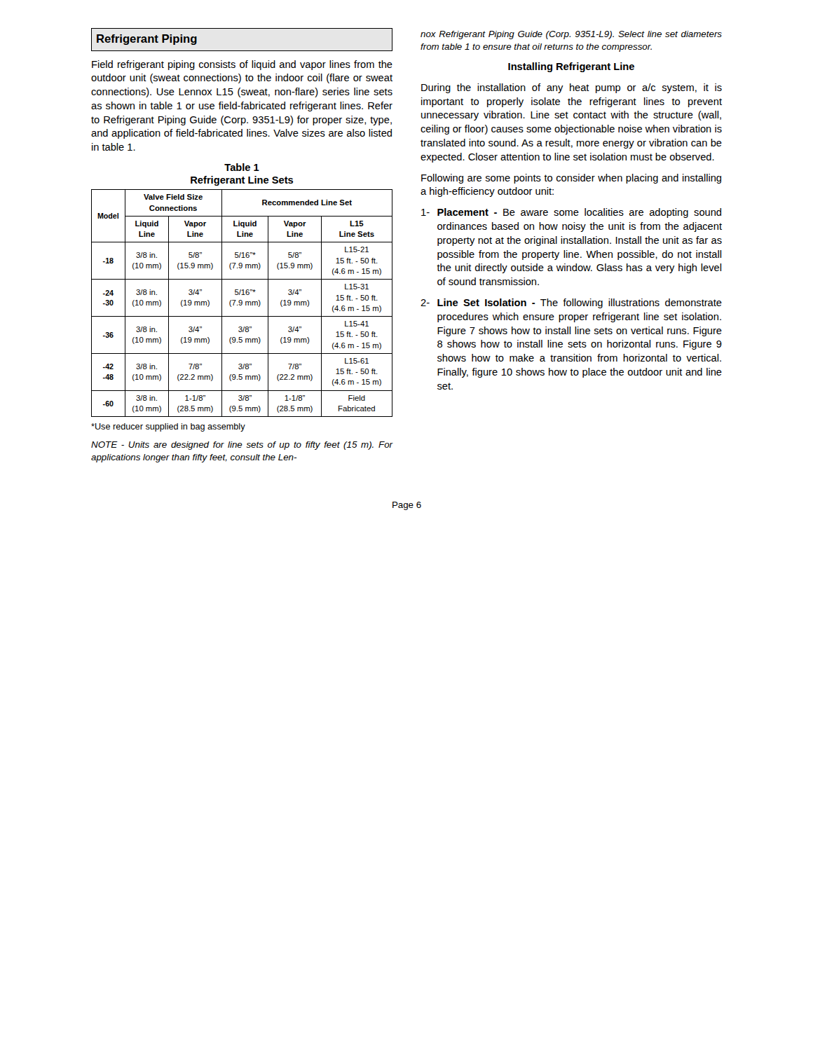Refrigerant Piping
Field refrigerant piping consists of liquid and vapor lines from the outdoor unit (sweat connections) to the indoor coil (flare or sweat connections). Use Lennox L15 (sweat, non‑flare) series line sets as shown in table 1 or use field‑fabricated refrigerant lines. Refer to Refrigerant Piping Guide (Corp. 9351‑L9) for proper size, type, and application of field‑fabricated lines. Valve sizes are also listed in table 1.
Table 1
Refrigerant Line Sets
| Model | Valve Field Size Connections | Recommended Line Set |
| --- | --- | --- |
| Liquid Line | Vapor Line | Liquid Line | Vapor Line | L15 Line Sets |
| -18 | 3/8 in. (10 mm) | 5/8” (15.9 mm) | 5/16”* (7.9 mm) | 5/8” (15.9 mm) | L15-21 15 ft. - 50 ft. (4.6 m - 15 m) |
| -24 -30 | 3/8 in. (10 mm) | 3/4” (19 mm) | 5/16”* (7.9 mm) | 3/4” (19 mm) | L15-31 15 ft. - 50 ft. (4.6 m - 15 m) |
| -36 | 3/8 in. (10 mm) | 3/4” (19 mm) | 3/8” (9.5 mm) | 3/4” (19 mm) | L15-41 15 ft. - 50 ft. (4.6 m - 15 m) |
| -42 -48 | 3/8 in. (10 mm) | 7/8” (22.2 mm) | 3/8” (9.5 mm) | 7/8” (22.2 mm) | L15-61 15 ft. - 50 ft. (4.6 m - 15 m) |
| -60 | 3/8 in. (10 mm) | 1-1/8” (28.5 mm) | 3/8” (9.5 mm) | 1-1/8” (28.5 mm) | Field Fabricated |
*Use reducer supplied in bag assembly
NOTE - Units are designed for line sets of up to fifty feet (15 m). For applications longer than fifty feet, consult the Len-
nox Refrigerant Piping Guide (Corp. 9351‑L9). Select line set diameters from table 1 to ensure that oil returns to the compressor.
Installing Refrigerant Line
During the installation of any heat pump or a/c system, it is important to properly isolate the refrigerant lines to prevent unnecessary vibration. Line set contact with the structure (wall, ceiling or floor) causes some objectionable noise when vibration is translated into sound. As a result, more energy or vibration can be expected. Closer attention to line set isolation must be observed.
Following are some points to consider when placing and installing a high‑efficiency outdoor unit:
1-Placement - Be aware some localities are adopting sound ordinances based on how noisy the unit is from the adjacent property not at the original installation. Install the unit as far as possible from the property line. When possible, do not install the unit directly outside a window. Glass has a very high level of sound transmission.
2-Line Set Isolation - The following illustrations demonstrate procedures which ensure proper refrigerant line set isolation. Figure 7 shows how to install line sets on vertical runs. Figure 8 shows how to install line sets on horizontal runs. Figure 9 shows how to make a transition from horizontal to vertical. Finally, figure 10 shows how to place the outdoor unit and line set.
Page 6